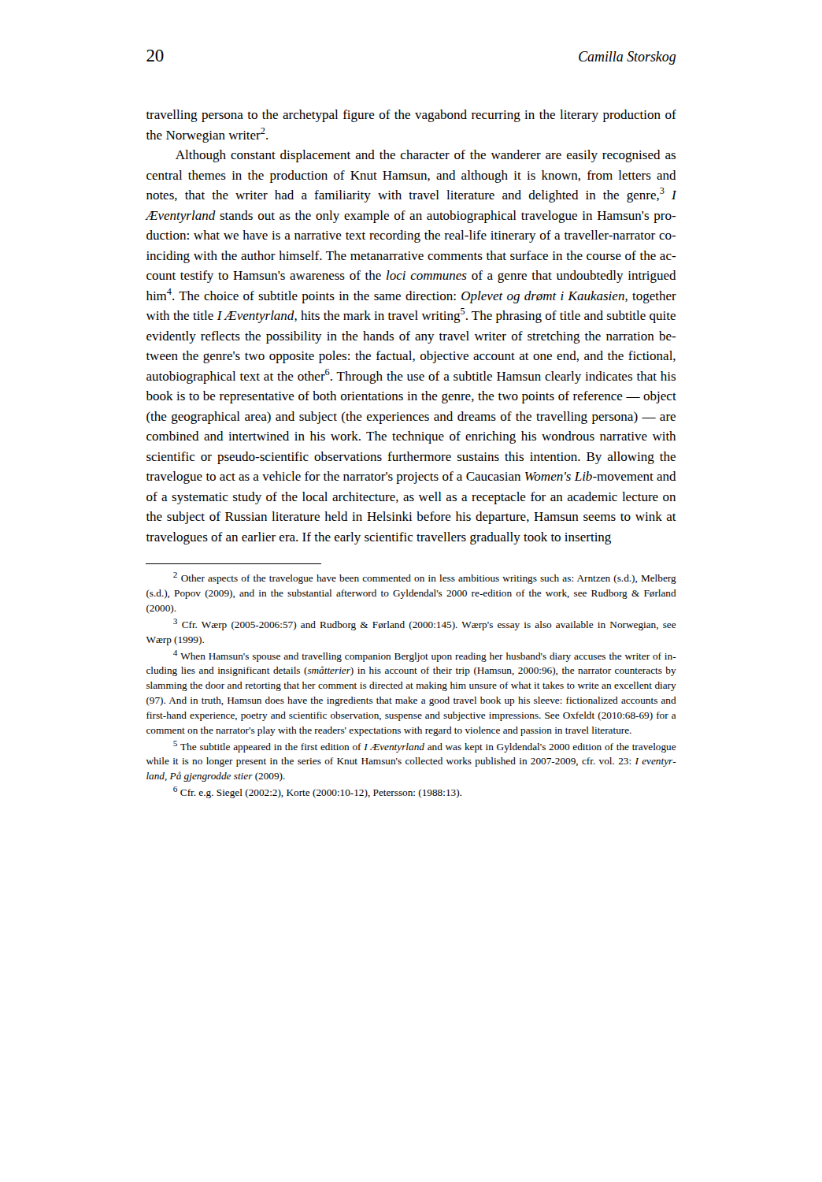20 Camilla Storskog
travelling persona to the archetypal figure of the vagabond recurring in the literary production of the Norwegian writer2.
Although constant displacement and the character of the wanderer are easily recognised as central themes in the production of Knut Hamsun, and although it is known, from letters and notes, that the writer had a familiarity with travel literature and delighted in the genre,3 I Æventyrland stands out as the only example of an autobiographical travelogue in Hamsun's production: what we have is a narrative text recording the real-life itinerary of a traveller-narrator coinciding with the author himself. The metanarrative comments that surface in the course of the account testify to Hamsun's awareness of the loci communes of a genre that undoubtedly intrigued him4. The choice of subtitle points in the same direction: Oplevet og drømt i Kaukasien, together with the title I Æventyrland, hits the mark in travel writing5. The phrasing of title and subtitle quite evidently reflects the possibility in the hands of any travel writer of stretching the narration between the genre's two opposite poles: the factual, objective account at one end, and the fictional, autobiographical text at the other6. Through the use of a subtitle Hamsun clearly indicates that his book is to be representative of both orientations in the genre, the two points of reference — object (the geographical area) and subject (the experiences and dreams of the travelling persona) — are combined and intertwined in his work. The technique of enriching his wondrous narrative with scientific or pseudo-scientific observations furthermore sustains this intention. By allowing the travelogue to act as a vehicle for the narrator's projects of a Caucasian Women's Lib-movement and of a systematic study of the local architecture, as well as a receptacle for an academic lecture on the subject of Russian literature held in Helsinki before his departure, Hamsun seems to wink at travelogues of an earlier era. If the early scientific travellers gradually took to inserting
2 Other aspects of the travelogue have been commented on in less ambitious writings such as: Arntzen (s.d.), Melberg (s.d.), Popov (2009), and in the substantial afterword to Gyldendal's 2000 re-edition of the work, see Rudborg & Førland (2000).
3 Cfr. Wærp (2005-2006:57) and Rudborg & Førland (2000:145). Wærp's essay is also available in Norwegian, see Wærp (1999).
4 When Hamsun's spouse and travelling companion Bergljot upon reading her husband's diary accuses the writer of including lies and insignificant details (småtterier) in his account of their trip (Hamsun, 2000:96), the narrator counteracts by slamming the door and retorting that her comment is directed at making him unsure of what it takes to write an excellent diary (97). And in truth, Hamsun does have the ingredients that make a good travel book up his sleeve: fictionalized accounts and first-hand experience, poetry and scientific observation, suspense and subjective impressions. See Oxfeldt (2010:68-69) for a comment on the narrator's play with the readers' expectations with regard to violence and passion in travel literature.
5 The subtitle appeared in the first edition of I Æventyrland and was kept in Gyldendal's 2000 edition of the travelogue while it is no longer present in the series of Knut Hamsun's collected works published in 2007-2009, cfr. vol. 23: I eventyrland, På gjengrodde stier (2009).
6 Cfr. e.g. Siegel (2002:2), Korte (2000:10-12), Petersson: (1988:13).